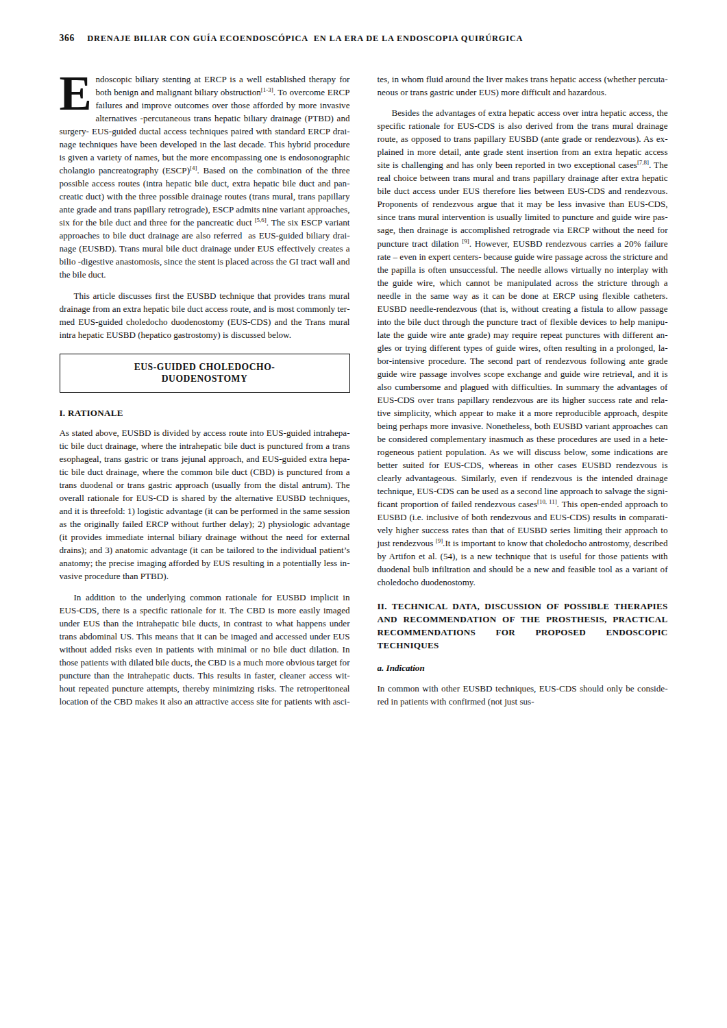366 Drenaje biliar con guía ecoendoscópica en la era de la endoscopia quirúrgica
Endoscopic biliary stenting at ERCP is a well established therapy for both benign and malignant biliary obstruction[1-3]. To overcome ERCP failures and improve outcomes over those afforded by more invasive alternatives -percutaneous trans hepatic biliary drainage (PTBD) and surgery- EUS-guided ductal access techniques paired with standard ERCP drainage techniques have been developed in the last decade. This hybrid procedure is given a variety of names, but the more encompassing one is endosonographic cholangio pancreatography (ESCP)[4]. Based on the combination of the three possible access routes (intra hepatic bile duct, extra hepatic bile duct and pancreatic duct) with the three possible drainage routes (trans mural, trans papillary ante grade and trans papillary retrograde), ESCP admits nine variant approaches, six for the bile duct and three for the pancreatic duct [5,6]. The six ESCP variant approaches to bile duct drainage are also referred as EUS-guided biliary drainage (EUSBD). Trans mural bile duct drainage under EUS effectively creates a bilio -digestive anastomosis, since the stent is placed across the GI tract wall and the bile duct.
This article discusses first the EUSBD technique that provides trans mural drainage from an extra hepatic bile duct access route, and is most commonly termed EUS-guided choledocho duodenostomy (EUS-CDS) and the Trans mural intra hepatic EUSBD (hepatico gastrostomy) is discussed below.
EUS-guided choledocho-
duodenostomy
I. Rationale
As stated above, EUSBD is divided by access route into EUS-guided intrahepatic bile duct drainage, where the intrahepatic bile duct is punctured from a trans esophageal, trans gastric or trans jejunal approach, and EUS-guided extra hepatic bile duct drainage, where the common bile duct (CBD) is punctured from a trans duodenal or trans gastric approach (usually from the distal antrum). The overall rationale for EUS-CD is shared by the alternative EUSBD techniques, and it is threefold: 1) logistic advantage (it can be performed in the same session as the originally failed ERCP without further delay); 2) physiologic advantage (it provides immediate internal biliary drainage without the need for external drains); and 3) anatomic advantage (it can be tailored to the individual patient’s anatomy; the precise imaging afforded by EUS resulting in a potentially less invasive procedure than PTBD).
In addition to the underlying common rationale for EUSBD implicit in EUS-CDS, there is a specific rationale for it. The CBD is more easily imaged under EUS than the intrahepatic bile ducts, in contrast to what happens under trans abdominal US. This means that it can be imaged and accessed under EUS without added risks even in patients with minimal or no bile duct dilation. In those patients with dilated bile ducts, the CBD is a much more obvious target for puncture than the intrahepatic ducts. This results in faster, cleaner access without repeated puncture attempts, thereby minimizing risks. The retroperitoneal location of the CBD makes it also an attractive access site for patients with ascites, in whom fluid around the liver makes trans hepatic access (whether percutaneous or trans gastric under EUS) more difficult and hazardous.
Besides the advantages of extra hepatic access over intra hepatic access, the specific rationale for EUS-CDS is also derived from the trans mural drainage route, as opposed to trans papillary EUSBD (ante grade or rendezvous). As explained in more detail, ante grade stent insertion from an extra hepatic access site is challenging and has only been reported in two exceptional cases[7,8]. The real choice between trans mural and trans papillary drainage after extra hepatic bile duct access under EUS therefore lies between EUS-CDS and rendezvous. Proponents of rendezvous argue that it may be less invasive than EUS-CDS, since trans mural intervention is usually limited to puncture and guide wire passage, then drainage is accomplished retrograde via ERCP without the need for puncture tract dilation [9]. However, EUSBD rendezvous carries a 20% failure rate – even in expert centers- because guide wire passage across the stricture and the papilla is often unsuccessful. The needle allows virtually no interplay with the guide wire, which cannot be manipulated across the stricture through a needle in the same way as it can be done at ERCP using flexible catheters. EUSBD needle-rendezvous (that is, without creating a fistula to allow passage into the bile duct through the puncture tract of flexible devices to help manipulate the guide wire ante grade) may require repeat punctures with different angles or trying different types of guide wires, often resulting in a prolonged, labor-intensive procedure. The second part of rendezvous following ante grade guide wire passage involves scope exchange and guide wire retrieval, and it is also cumbersome and plagued with difficulties. In summary the advantages of EUS-CDS over trans papillary rendezvous are its higher success rate and relative simplicity, which appear to make it a more reproducible approach, despite being perhaps more invasive. Nonetheless, both EUSBD variant approaches can be considered complementary inasmuch as these procedures are used in a heterogeneous patient population. As we will discuss below, some indications are better suited for EUS-CDS, whereas in other cases EUSBD rendezvous is clearly advantageous. Similarly, even if rendezvous is the intended drainage technique, EUS-CDS can be used as a second line approach to salvage the significant proportion of failed rendezvous cases[10, 11]. This open-ended approach to EUSBD (i.e. inclusive of both rendezvous and EUS-CDS) results in comparatively higher success rates than that of EUSBD series limiting their approach to just rendezvous [9].It is important to know that choledocho antrostomy, described by Artifon et al. (54), is a new technique that is useful for those patients with duodenal bulb infiltration and should be a new and feasible tool as a variant of choledocho duodenostomy.
II. Technical data, discussion of possible therapies and recommendation of the prosthesis, practical recommendations for proposed endoscopic techniques
a. Indication
In common with other EUSBD techniques, EUS-CDS should only be considered in patients with confirmed (not just sus-